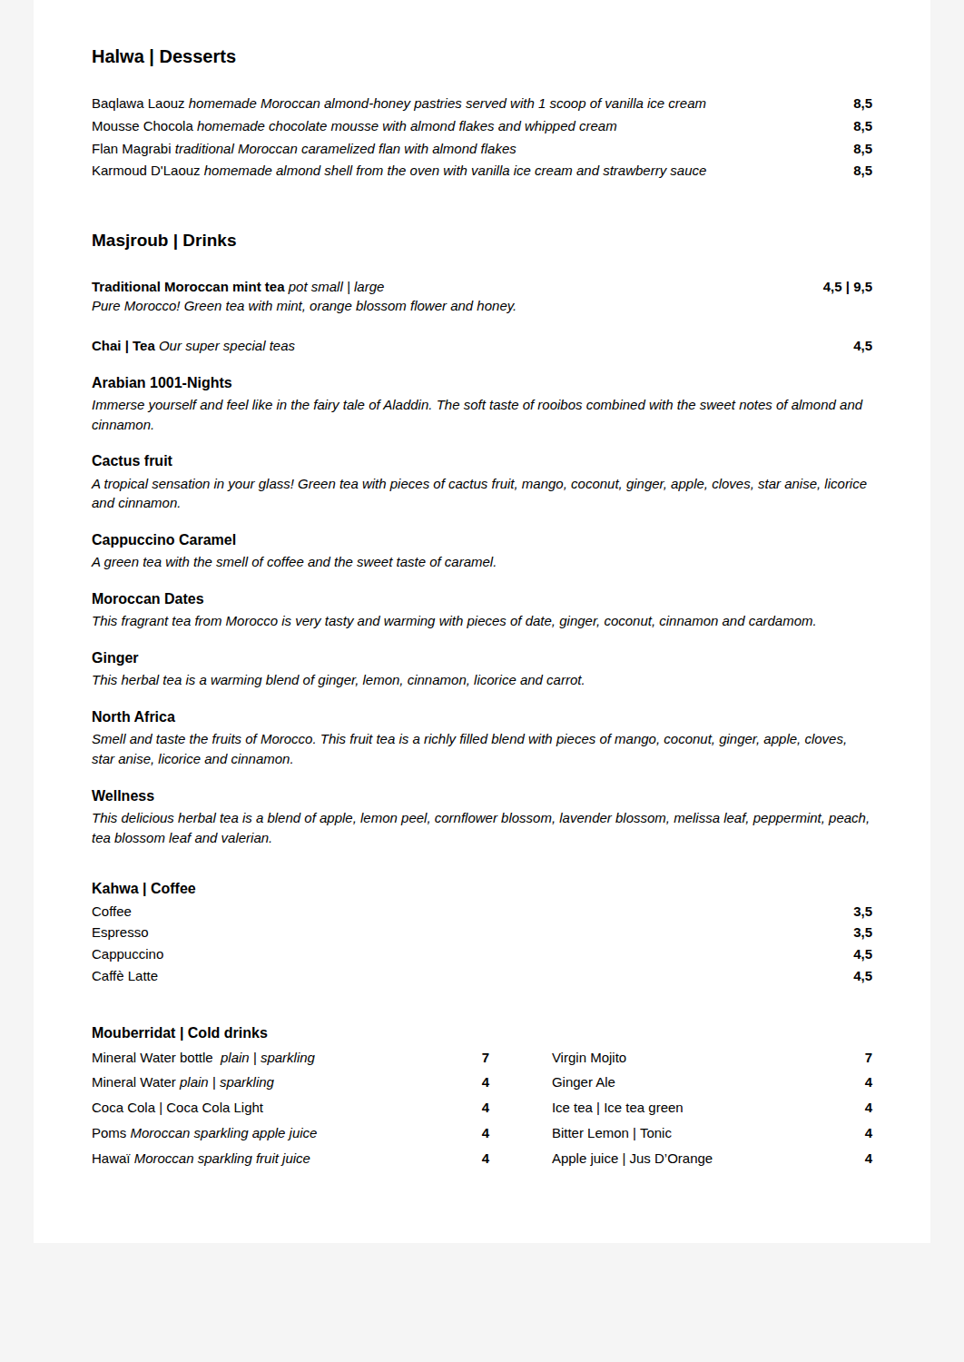Halwa | Desserts
Baqlawa Laouz homemade Moroccan almond-honey pastries served with 1 scoop of vanilla ice cream 8,5
Mousse Chocola homemade chocolate mousse with almond flakes and whipped cream 8,5
Flan Magrabi traditional Moroccan caramelized flan with almond flakes 8,5
Karmoud D'Laouz homemade almond shell from the oven with vanilla ice cream and strawberry sauce 8,5
Masjroub | Drinks
Traditional Moroccan mint tea pot small | large 4,5 | 9,5
Pure Morocco! Green tea with mint, orange blossom flower and honey.
Chai | Tea Our super special teas 4,5
Arabian 1001-Nights
Immerse yourself and feel like in the fairy tale of Aladdin. The soft taste of rooibos combined with the sweet notes of almond and cinnamon.
Cactus fruit
A tropical sensation in your glass! Green tea with pieces of cactus fruit, mango, coconut, ginger, apple, cloves, star anise, licorice and cinnamon.
Cappuccino Caramel
A green tea with the smell of coffee and the sweet taste of caramel.
Moroccan Dates
This fragrant tea from Morocco is very tasty and warming with pieces of date, ginger, coconut, cinnamon and cardamom.
Ginger
This herbal tea is a warming blend of ginger, lemon, cinnamon, licorice and carrot.
North Africa
Smell and taste the fruits of Morocco. This fruit tea is a richly filled blend with pieces of mango, coconut, ginger, apple, cloves, star anise, licorice and cinnamon.
Wellness
This delicious herbal tea is a blend of apple, lemon peel, cornflower blossom, lavender blossom, melissa leaf, peppermint, peach, tea blossom leaf and valerian.
Kahwa | Coffee
Coffee 3,5
Espresso 3,5
Cappuccino 4,5
Caffè Latte 4,5
Mouberridat | Cold drinks
| Mineral Water bottle plain / sparkling | 7 | Virgin Mojito | 7 |
| Mineral Water plain / sparkling | 4 | Ginger Ale | 4 |
| Coca Cola / Coca Cola Light | 4 | Ice tea / Ice tea green | 4 |
| Poms Moroccan sparkling apple juice | 4 | Bitter Lemon / Tonic | 4 |
| Hawaï Moroccan sparkling fruit juice | 4 | Apple juice / Jus D’Orange | 4 |